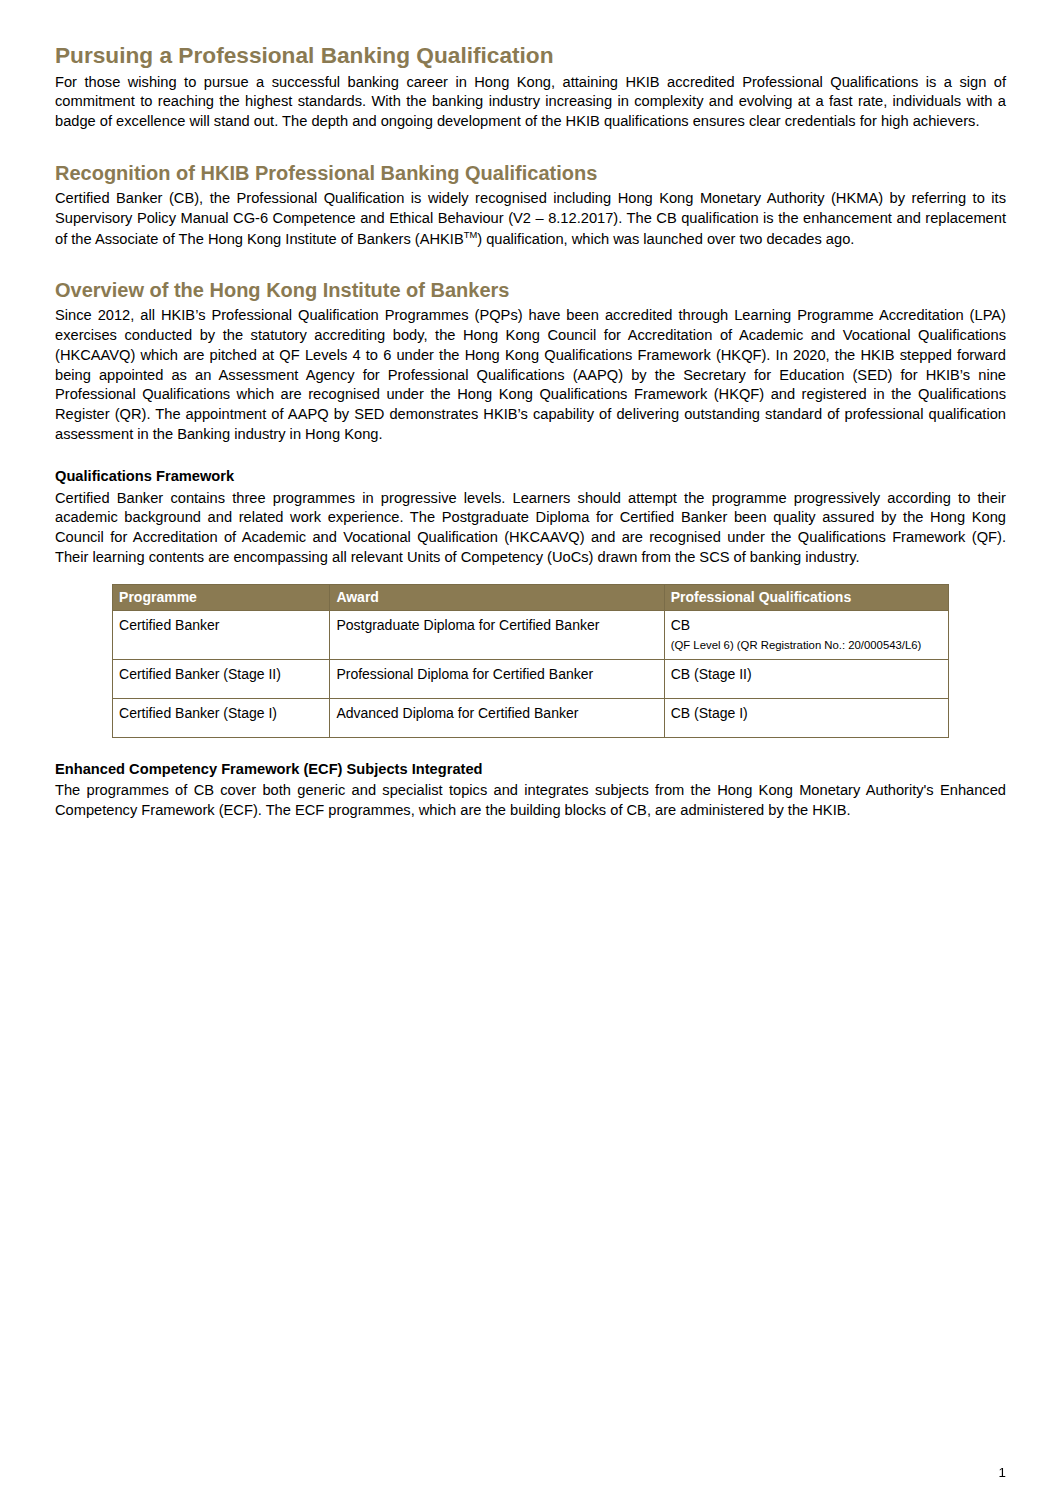Pursuing a Professional Banking Qualification
For those wishing to pursue a successful banking career in Hong Kong, attaining HKIB accredited Professional Qualifications is a sign of commitment to reaching the highest standards. With the banking industry increasing in complexity and evolving at a fast rate, individuals with a badge of excellence will stand out. The depth and ongoing development of the HKIB qualifications ensures clear credentials for high achievers.
Recognition of HKIB Professional Banking Qualifications
Certified Banker (CB), the Professional Qualification is widely recognised including Hong Kong Monetary Authority (HKMA) by referring to its Supervisory Policy Manual CG-6 Competence and Ethical Behaviour (V2 – 8.12.2017). The CB qualification is the enhancement and replacement of the Associate of The Hong Kong Institute of Bankers (AHKIBTM) qualification, which was launched over two decades ago.
Overview of the Hong Kong Institute of Bankers
Since 2012, all HKIB’s Professional Qualification Programmes (PQPs) have been accredited through Learning Programme Accreditation (LPA) exercises conducted by the statutory accrediting body, the Hong Kong Council for Accreditation of Academic and Vocational Qualifications (HKCAAVQ) which are pitched at QF Levels 4 to 6 under the Hong Kong Qualifications Framework (HKQF). In 2020, the HKIB stepped forward being appointed as an Assessment Agency for Professional Qualifications (AAPQ) by the Secretary for Education (SED) for HKIB’s nine Professional Qualifications which are recognised under the Hong Kong Qualifications Framework (HKQF) and registered in the Qualifications Register (QR). The appointment of AAPQ by SED demonstrates HKIB’s capability of delivering outstanding standard of professional qualification assessment in the Banking industry in Hong Kong.
Qualifications Framework
Certified Banker contains three programmes in progressive levels. Learners should attempt the programme progressively according to their academic background and related work experience. The Postgraduate Diploma for Certified Banker been quality assured by the Hong Kong Council for Accreditation of Academic and Vocational Qualification (HKCAAVQ) and are recognised under the Qualifications Framework (QF). Their learning contents are encompassing all relevant Units of Competency (UoCs) drawn from the SCS of banking industry.
| Programme | Award | Professional Qualifications |
| --- | --- | --- |
| Certified Banker | Postgraduate Diploma for Certified Banker | CB (QF Level 6) (QR Registration No.: 20/000543/L6) |
| Certified Banker (Stage II) | Professional Diploma for Certified Banker | CB (Stage II) |
| Certified Banker (Stage I) | Advanced Diploma for Certified Banker | CB (Stage I) |
Enhanced Competency Framework (ECF) Subjects Integrated
The programmes of CB cover both generic and specialist topics and integrates subjects from the Hong Kong Monetary Authority's Enhanced Competency Framework (ECF). The ECF programmes, which are the building blocks of CB, are administered by the HKIB.
1